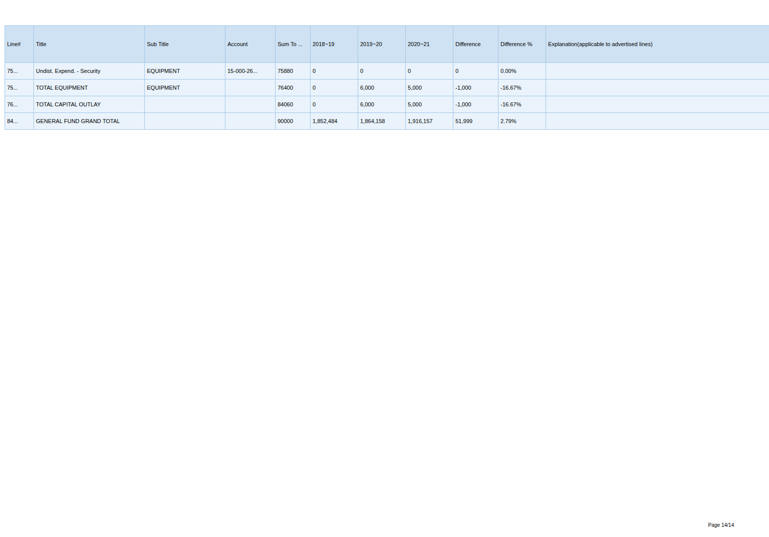| Line# | Title | Sub Title | Account | Sum To ... | 2018~19 | 2019~20 | 2020~21 | Difference | Difference % | Explanation(applicable to advertised lines) |
| --- | --- | --- | --- | --- | --- | --- | --- | --- | --- | --- |
| 75... | Undist. Expend. - Security | EQUIPMENT | 15-000-26... | 75880 | 0 | 0 | 0 | 0 | 0.00% | |
| 75... | TOTAL EQUIPMENT | EQUIPMENT | | 76400 | 0 | 6,000 | 5,000 | -1,000 | -16.67% | |
| 76... | TOTAL CAPITAL OUTLAY | | | 84060 | 0 | 6,000 | 5,000 | -1,000 | -16.67% | |
| 84... | GENERAL FUND GRAND TOTAL | | | 90000 | 1,852,484 | 1,864,158 | 1,916,157 | 51,999 | 2.79% | |
Page 14/14